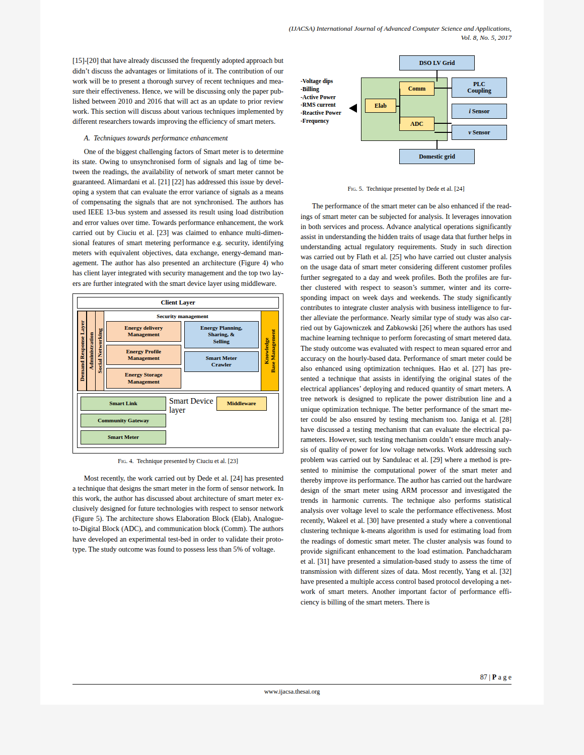(IJACSA) International Journal of Advanced Computer Science and Applications,
Vol. 8, No. 5, 2017
[15]-[20] that have already discussed the frequently adopted approach but didn’t discuss the advantages or limitations of it. The contribution of our work will be to present a thorough survey of recent techniques and measure their effectiveness. Hence, we will be discussing only the paper published between 2010 and 2016 that will act as an update to prior review work. This section will discuss about various techniques implemented by different researchers towards improving the efficiency of smart meters.
A. Techniques towards performance enhancement
One of the biggest challenging factors of Smart meter is to determine its state. Owing to unsynchronised form of signals and lag of time between the readings, the availability of network of smart meter cannot be guaranteed. Alimardani et al. [21] [22] has addressed this issue by developing a system that can evaluate the error variance of signals as a means of compensating the signals that are not synchronised. The authors has used IEEE 13-bus system and assessed its result using load distribution and error values over time. Towards performance enhancement, the work carried out by Ciuciu et al. [23] was claimed to enhance multi-dimensional features of smart metering performance e.g. security, identifying meters with equivalent objectives, data exchange, energy-demand management. The author has also presented an architecture (Figure 4) who has client layer integrated with security management and the top two layers are further integrated with the smart device layer using middleware.
Client Layer
Demand Response Layer
Administration
Social Networking
Security management
Energy delivery
Management
Energy Profile
Management
Energy Storage
Management
Energy Planning,
Sharing, &
Selling
Smart Meter
Crawler
Knowledge
Base Management
Smart Link
Community Gateway
Smart Meter
Smart Device
layer
Middleware
Fig. 4. Technique presented by Ciuciu et al. [23]
Most recently, the work carried out by Dede et al. [24] has presented a technique that designs the smart meter in the form of sensor network. In this work, the author has discussed about architecture of smart meter exclusively designed for future technologies with respect to sensor network (Figure 5). The architecture shows Elaboration Block (Elab), Analogue-to-Digital Block (ADC), and communication block (Comm). The authors have developed an experimental test-bed in order to validate their prototype. The study outcome was found to possess less than 5% of voltage.
DSO LV Grid
PLC
Coupling
i Sensor
v Sensor
Domestic grid
Comm
ADC
Elab
-Voltage dips
-Billing
-Active Power
-RMS current
-Reactive Power
-Frequency
Fig. 5. Technique presented by Dede et al. [24]
The performance of the smart meter can be also enhanced if the readings of smart meter can be subjected for analysis. It leverages innovation in both services and process. Advance analytical operations significantly assist in understanding the hidden traits of usage data that further helps in understanding actual regulatory requirements. Study in such direction was carried out by Flath et al. [25] who have carried out cluster analysis on the usage data of smart meter considering different customer profiles further segregated to a day and week profiles. Both the profiles are further clustered with respect to season’s summer, winter and its corresponding impact on week days and weekends. The study significantly contributes to integrate cluster analysis with business intelligence to further alleviate the performance. Nearly similar type of study was also carried out by Gajowniczek and Zabkowski [26] where the authors has used machine learning technique to perform forecasting of smart metered data. The study outcome was evaluated with respect to mean squared error and accuracy on the hourly-based data. Performance of smart meter could be also enhanced using optimization techniques. Hao et al. [27] has presented a technique that assists in identifying the original states of the electrical appliances’ deploying and reduced quantity of smart meters. A tree network is designed to replicate the power distribution line and a unique optimization technique. The better performance of the smart meter could be also ensured by testing mechanism too. Janiga et al. [28] have discussed a testing mechanism that can evaluate the electrical parameters. However, such testing mechanism couldn’t ensure much analysis of quality of power for low voltage networks. Work addressing such problem was carried out by Sanduleac et al. [29] where a method is presented to minimise the computational power of the smart meter and thereby improve its performance. The author has carried out the hardware design of the smart meter using ARM processor and investigated the trends in harmonic currents. The technique also performs statistical analysis over voltage level to scale the performance effectiveness. Most recently, Wakeel et al. [30] have presented a study where a conventional clustering technique k-means algorithm is used for estimating load from the readings of domestic smart meter. The cluster analysis was found to provide significant enhancement to the load estimation. Panchadcharam et al. [31] have presented a simulation-based study to assess the time of transmission with different sizes of data. Most recently, Yang et al. [32] have presented a multiple access control based protocol developing a network of smart meters. Another important factor of performance efficiency is billing of the smart meters. There is
87 | P a g e
www.ijacsa.thesai.org